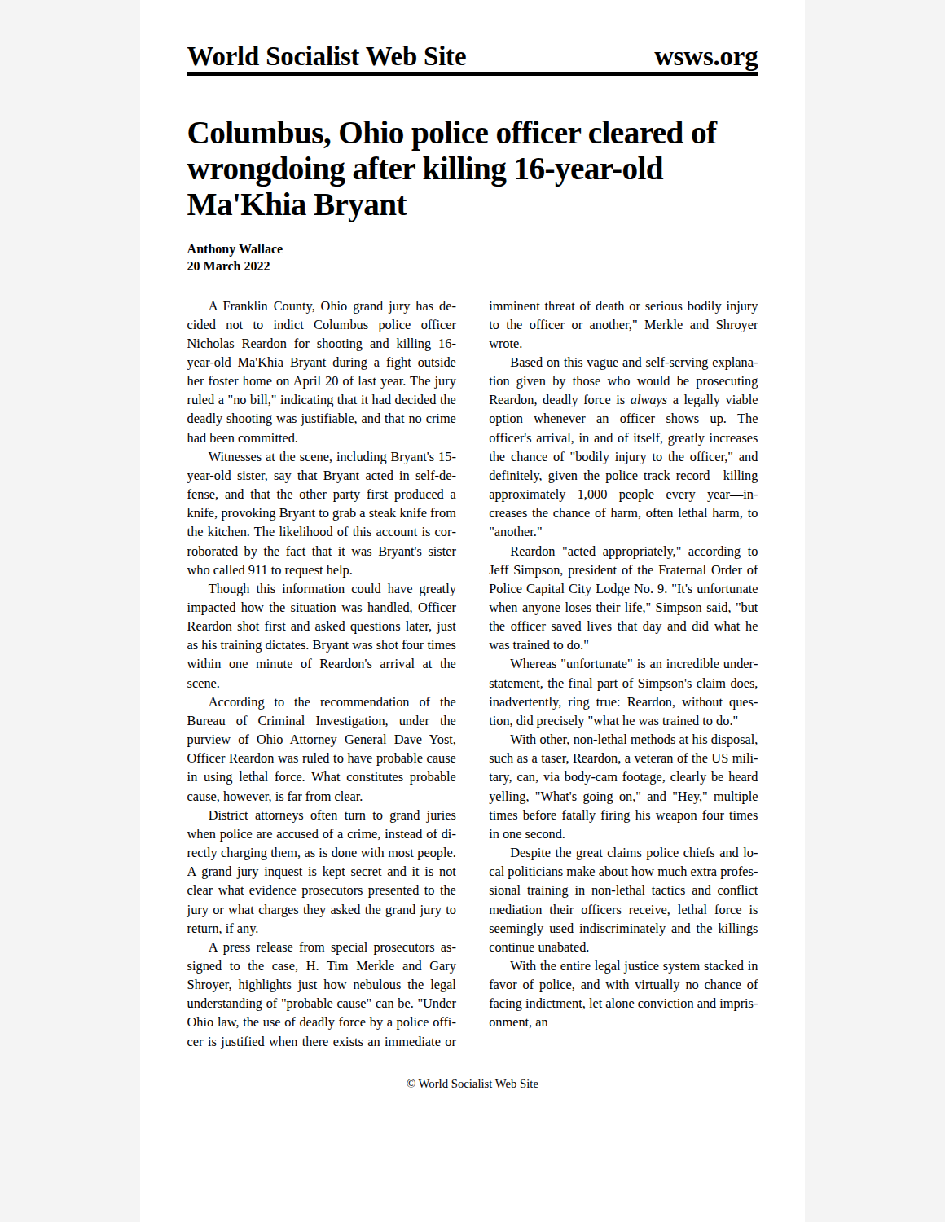World Socialist Web Site
wsws.org
Columbus, Ohio police officer cleared of wrongdoing after killing 16-year-old Ma'Khia Bryant
Anthony Wallace20 March 2022
A Franklin County, Ohio grand jury has decided not to indict Columbus police officer Nicholas Reardon for shooting and killing 16-year-old Ma'Khia Bryant during a fight outside her foster home on April 20 of last year. The jury ruled a "no bill," indicating that it had decided the deadly shooting was justifiable, and that no crime had been committed.
Witnesses at the scene, including Bryant's 15-year-old sister, say that Bryant acted in self-defense, and that the other party first produced a knife, provoking Bryant to grab a steak knife from the kitchen. The likelihood of this account is corroborated by the fact that it was Bryant's sister who called 911 to request help.
Though this information could have greatly impacted how the situation was handled, Officer Reardon shot first and asked questions later, just as his training dictates. Bryant was shot four times within one minute of Reardon's arrival at the scene.
According to the recommendation of the Bureau of Criminal Investigation, under the purview of Ohio Attorney General Dave Yost, Officer Reardon was ruled to have probable cause in using lethal force. What constitutes probable cause, however, is far from clear.
District attorneys often turn to grand juries when police are accused of a crime, instead of directly charging them, as is done with most people. A grand jury inquest is kept secret and it is not clear what evidence prosecutors presented to the jury or what charges they asked the grand jury to return, if any.
A press release from special prosecutors assigned to the case, H. Tim Merkle and Gary Shroyer, highlights just how nebulous the legal understanding of "probable cause" can be. "Under Ohio law, the use of deadly force by a police officer is justified when there exists an immediate or imminent threat of death or serious bodily injury to the officer or another," Merkle and Shroyer wrote.
Based on this vague and self-serving explanation given by those who would be prosecuting Reardon, deadly force is always a legally viable option whenever an officer shows up. The officer's arrival, in and of itself, greatly increases the chance of "bodily injury to the officer," and definitely, given the police track record—killing approximately 1,000 people every year—increases the chance of harm, often lethal harm, to "another."
Reardon "acted appropriately," according to Jeff Simpson, president of the Fraternal Order of Police Capital City Lodge No. 9. "It's unfortunate when anyone loses their life," Simpson said, "but the officer saved lives that day and did what he was trained to do."
Whereas "unfortunate" is an incredible understatement, the final part of Simpson's claim does, inadvertently, ring true: Reardon, without question, did precisely "what he was trained to do."
With other, non-lethal methods at his disposal, such as a taser, Reardon, a veteran of the US military, can, via body-cam footage, clearly be heard yelling, "What's going on," and "Hey," multiple times before fatally firing his weapon four times in one second.
Despite the great claims police chiefs and local politicians make about how much extra professional training in non-lethal tactics and conflict mediation their officers receive, lethal force is seemingly used indiscriminately and the killings continue unabated.
With the entire legal justice system stacked in favor of police, and with virtually no chance of facing indictment, let alone conviction and imprisonment, an
© World Socialist Web Site